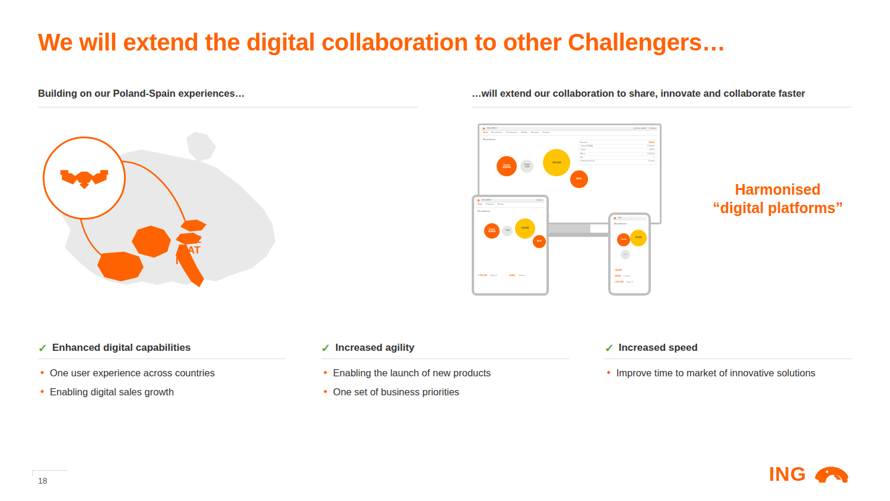We will extend the digital collaboration to other Challengers…
Building on our Poland-Spain experiences…
FR CZ AT IT SP
…will extend our collaboration to share, innovate and collaborate faster
ING DIRECT ¿Quieres ayuda? Contacto
Inicio Mis productos Transferencias Recibos Mis datos Contratar
Mis productos
Cuenta
NÓMINA
Tarjeta
1.234
132,56€
48,6%
Resumen 132,56€
Cuenta NÓMINA 1.234,00€
Tarjeta-48,60€
Ahorro 2.500,00€
Buy+
Cuenta de día a día Ver más
1.027,53€ Pago 3
39,66€ Cuenta de día a día
ING DIRECT Contacto
Inicio Productos Recibos
Mis productos
Cuenta
NÓMINA
1.234
132,56€
48,6%
1.027,53€ Pago 3
39,66€ Cuenta
ING
Mis productos
Cuenta
132,56€
1.234
1.027,53€ Pago 3
39,66€ Cuenta
132,56€
Harmonised
“digital platforms”
✓Enhanced digital capabilities
One user experience across countries
Enabling digital sales growth
✓Increased agility
Enabling the launch of new products
One set of business priorities
✓Increased speed
Improve time to market of innovative solutions
18
ING